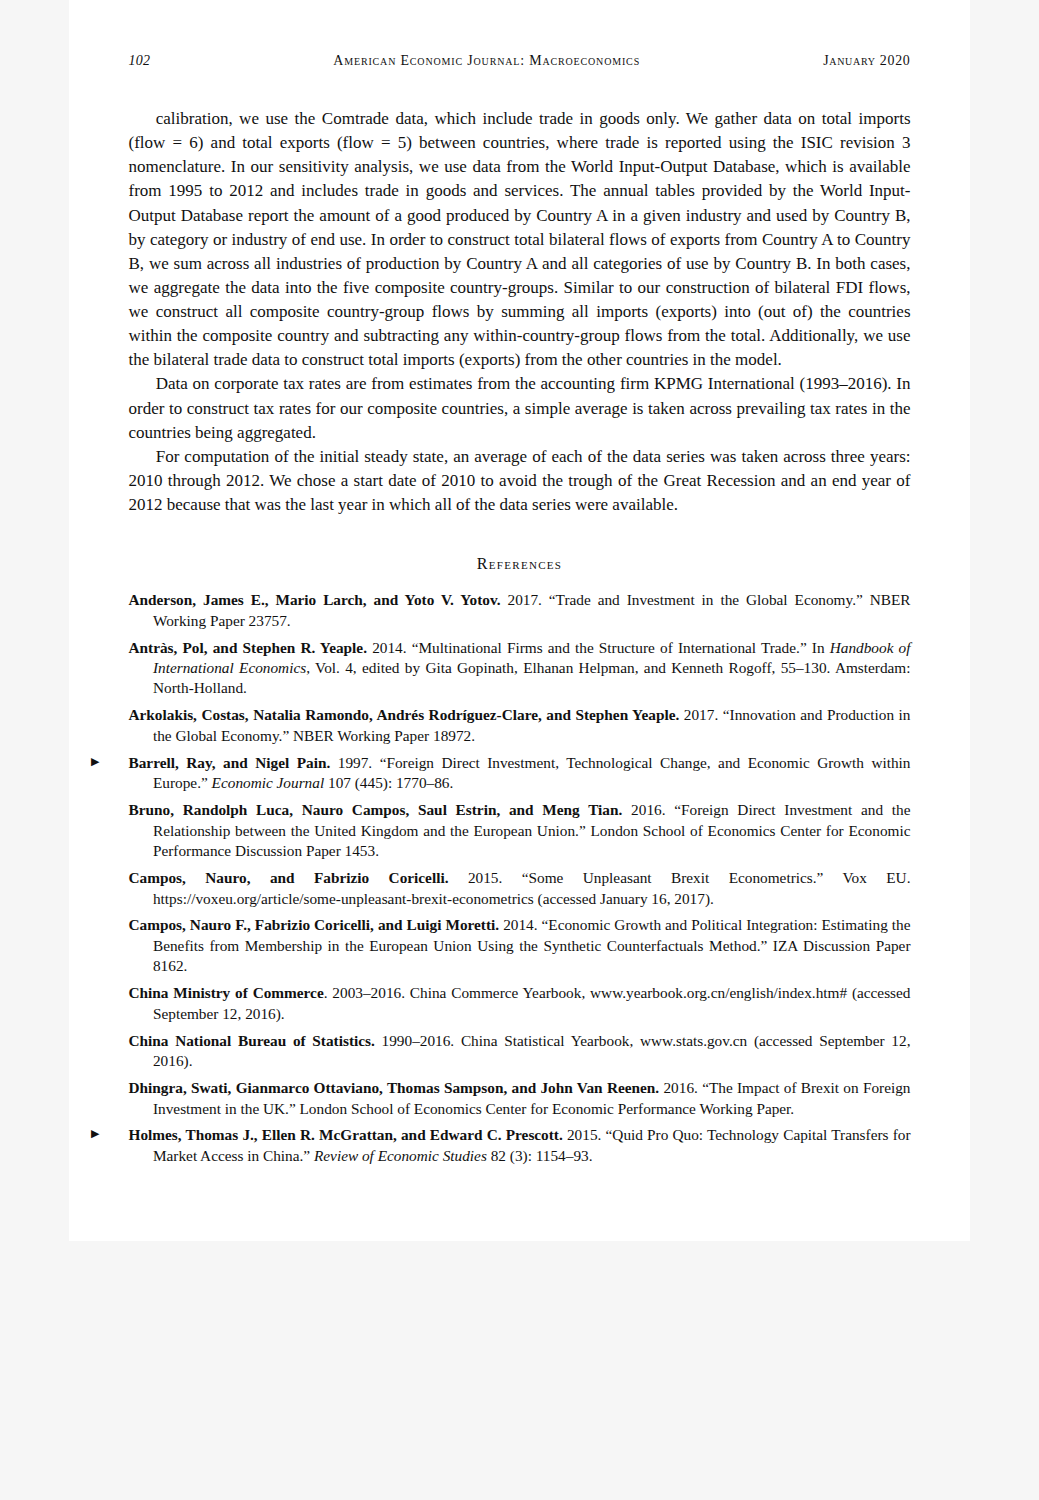102 American Economic Journal: Macroeconomics January 2020
calibration, we use the Comtrade data, which include trade in goods only. We gather data on total imports (flow = 6) and total exports (flow = 5) between countries, where trade is reported using the ISIC revision 3 nomenclature. In our sensitivity analysis, we use data from the World Input-Output Database, which is available from 1995 to 2012 and includes trade in goods and services. The annual tables provided by the World Input-Output Database report the amount of a good produced by Country A in a given industry and used by Country B, by category or industry of end use. In order to construct total bilateral flows of exports from Country A to Country B, we sum across all industries of production by Country A and all categories of use by Country B. In both cases, we aggregate the data into the five composite country-groups. Similar to our construction of bilateral FDI flows, we construct all composite country-group flows by summing all imports (exports) into (out of) the countries within the composite country and subtracting any within-country-group flows from the total. Additionally, we use the bilateral trade data to construct total imports (exports) from the other countries in the model.
Data on corporate tax rates are from estimates from the accounting firm KPMG International (1993–2016). In order to construct tax rates for our composite countries, a simple average is taken across prevailing tax rates in the countries being aggregated.
For computation of the initial steady state, an average of each of the data series was taken across three years: 2010 through 2012. We chose a start date of 2010 to avoid the trough of the Great Recession and an end year of 2012 because that was the last year in which all of the data series were available.
References
Anderson, James E., Mario Larch, and Yoto V. Yotov. 2017. “Trade and Investment in the Global Economy.” NBER Working Paper 23757.
Antràs, Pol, and Stephen R. Yeaple. 2014. “Multinational Firms and the Structure of International Trade.” In Handbook of International Economics, Vol. 4, edited by Gita Gopinath, Elhanan Helpman, and Kenneth Rogoff, 55–130. Amsterdam: North-Holland.
Arkolakis, Costas, Natalia Ramondo, Andrés Rodríguez-Clare, and Stephen Yeaple. 2017. “Innovation and Production in the Global Economy.” NBER Working Paper 18972.
Barrell, Ray, and Nigel Pain. 1997. “Foreign Direct Investment, Technological Change, and Economic Growth within Europe.” Economic Journal 107 (445): 1770–86.
Bruno, Randolph Luca, Nauro Campos, Saul Estrin, and Meng Tian. 2016. “Foreign Direct Investment and the Relationship between the United Kingdom and the European Union.” London School of Economics Center for Economic Performance Discussion Paper 1453.
Campos, Nauro, and Fabrizio Coricelli. 2015. “Some Unpleasant Brexit Econometrics.” Vox EU. https://voxeu.org/article/some-unpleasant-brexit-econometrics (accessed January 16, 2017).
Campos, Nauro F., Fabrizio Coricelli, and Luigi Moretti. 2014. “Economic Growth and Political Integration: Estimating the Benefits from Membership in the European Union Using the Synthetic Counterfactuals Method.” IZA Discussion Paper 8162.
China Ministry of Commerce. 2003–2016. China Commerce Yearbook, www.yearbook.org.cn/english/index.htm# (accessed September 12, 2016).
China National Bureau of Statistics. 1990–2016. China Statistical Yearbook, www.stats.gov.cn (accessed September 12, 2016).
Dhingra, Swati, Gianmarco Ottaviano, Thomas Sampson, and John Van Reenen. 2016. “The Impact of Brexit on Foreign Investment in the UK.” London School of Economics Center for Economic Performance Working Paper.
Holmes, Thomas J., Ellen R. McGrattan, and Edward C. Prescott. 2015. “Quid Pro Quo: Technology Capital Transfers for Market Access in China.” Review of Economic Studies 82 (3): 1154–93.